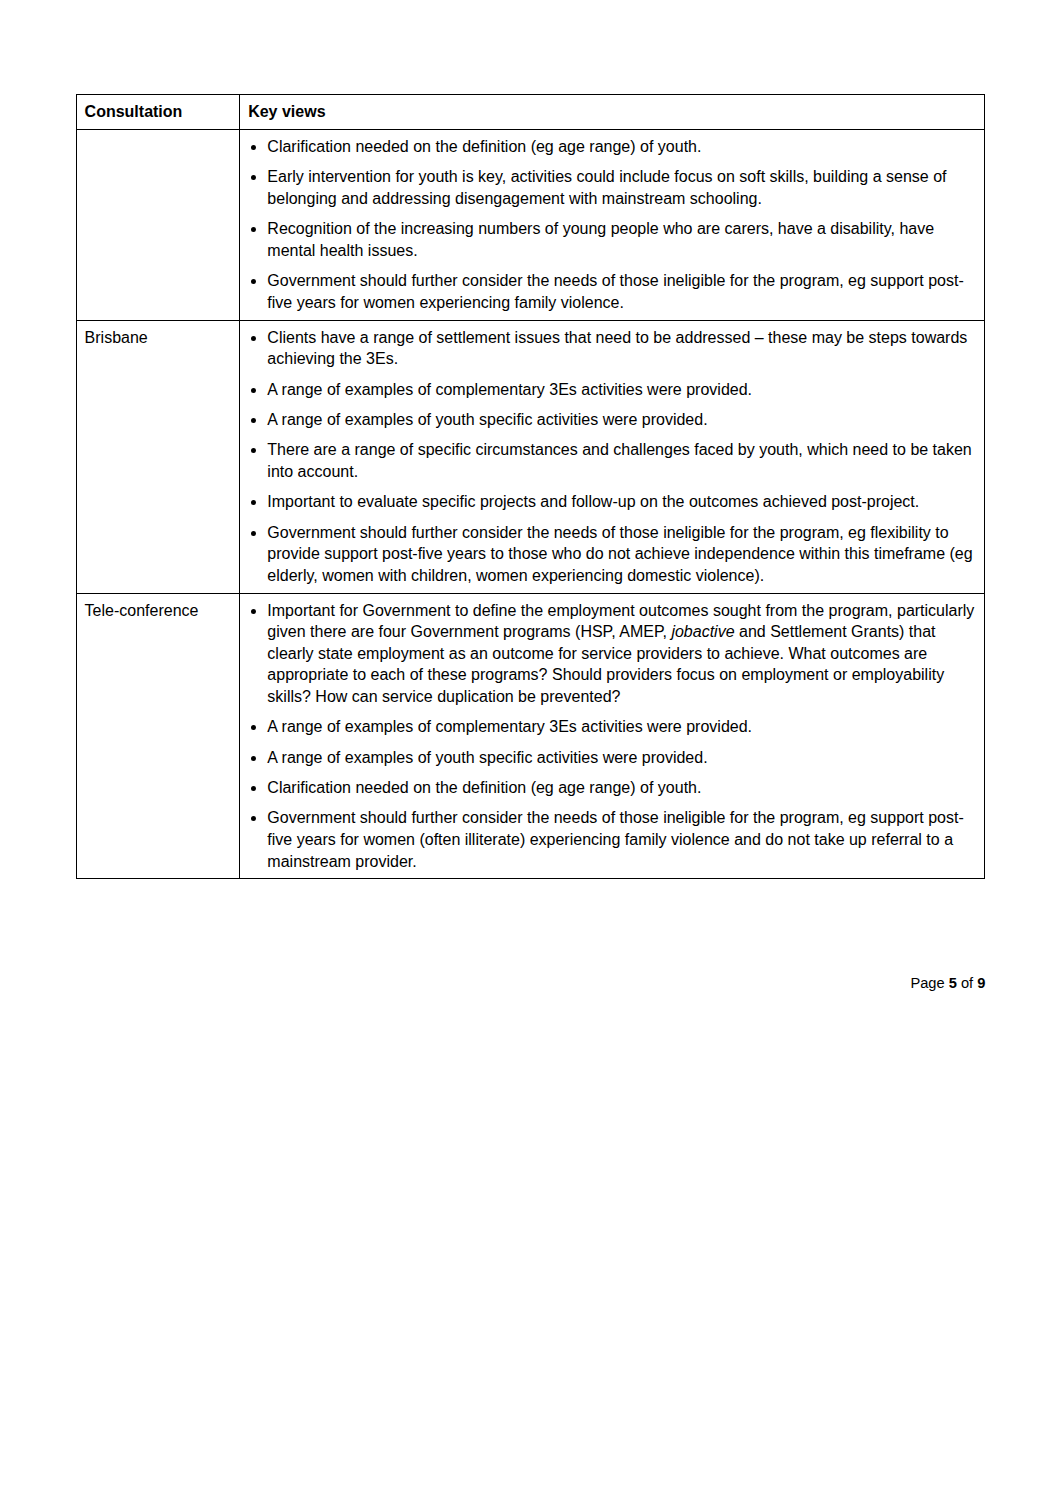| Consultation | Key views |
| --- | --- |
| | Clarification needed on the definition (eg age range) of youth. Early intervention for youth is key, activities could include focus on soft skills, building a sense of belonging and addressing disengagement with mainstream schooling. Recognition of the increasing numbers of young people who are carers, have a disability, have mental health issues. Government should further consider the needs of those ineligible for the program, eg support post-five years for women experiencing family violence. |
| Brisbane | Clients have a range of settlement issues that need to be addressed – these may be steps towards achieving the 3Es. A range of examples of complementary 3Es activities were provided. A range of examples of youth specific activities were provided. There are a range of specific circumstances and challenges faced by youth, which need to be taken into account. Important to evaluate specific projects and follow-up on the outcomes achieved post-project. Government should further consider the needs of those ineligible for the program, eg flexibility to provide support post-five years to those who do not achieve independence within this timeframe (eg elderly, women with children, women experiencing domestic violence). |
| Tele-conference | Important for Government to define the employment outcomes sought from the program, particularly given there are four Government programs (HSP, AMEP, jobactive and Settlement Grants) that clearly state employment as an outcome for service providers to achieve. What outcomes are appropriate to each of these programs? Should providers focus on employment or employability skills? How can service duplication be prevented? A range of examples of complementary 3Es activities were provided. A range of examples of youth specific activities were provided. Clarification needed on the definition (eg age range) of youth. Government should further consider the needs of those ineligible for the program, eg support post-five years for women (often illiterate) experiencing family violence and do not take up referral to a mainstream provider. |
Page 5 of 9